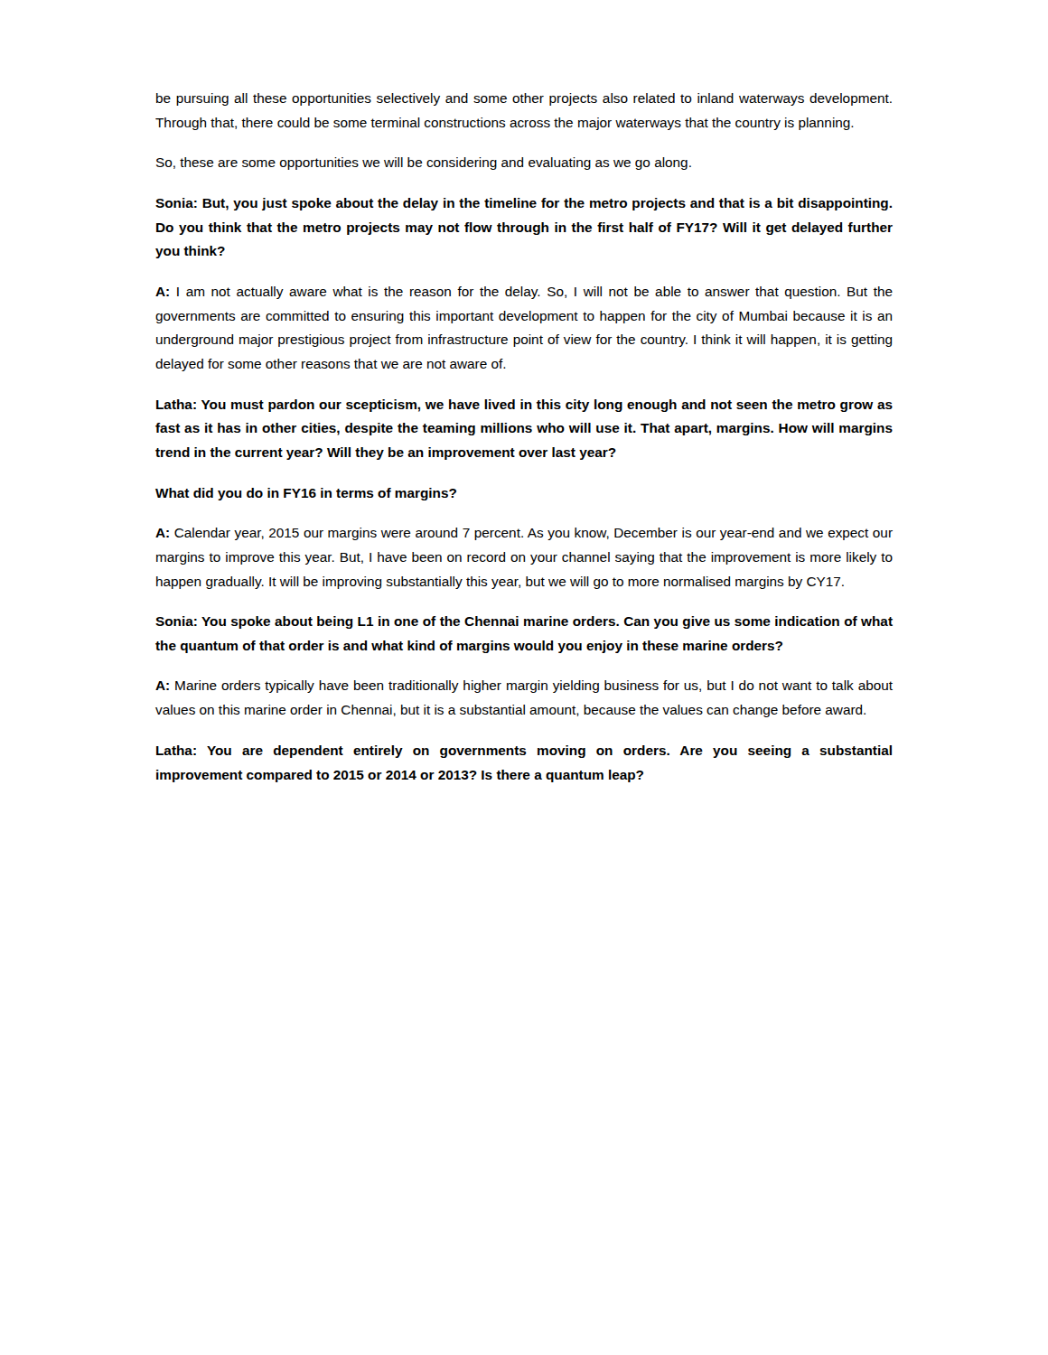be pursuing all these opportunities selectively and some other projects also related to inland waterways development. Through that, there could be some terminal constructions across the major waterways that the country is planning.
So, these are some opportunities we will be considering and evaluating as we go along.
Sonia: But, you just spoke about the delay in the timeline for the metro projects and that is a bit disappointing. Do you think that the metro projects may not flow through in the first half of FY17? Will it get delayed further you think?
A: I am not actually aware what is the reason for the delay. So, I will not be able to answer that question. But the governments are committed to ensuring this important development to happen for the city of Mumbai because it is an underground major prestigious project from infrastructure point of view for the country. I think it will happen, it is getting delayed for some other reasons that we are not aware of.
Latha: You must pardon our scepticism, we have lived in this city long enough and not seen the metro grow as fast as it has in other cities, despite the teaming millions who will use it. That apart, margins. How will margins trend in the current year? Will they be an improvement over last year?
What did you do in FY16 in terms of margins?
A: Calendar year, 2015 our margins were around 7 percent. As you know, December is our year-end and we expect our margins to improve this year. But, I have been on record on your channel saying that the improvement is more likely to happen gradually. It will be improving substantially this year, but we will go to more normalised margins by CY17.
Sonia: You spoke about being L1 in one of the Chennai marine orders. Can you give us some indication of what the quantum of that order is and what kind of margins would you enjoy in these marine orders?
A: Marine orders typically have been traditionally higher margin yielding business for us, but I do not want to talk about values on this marine order in Chennai, but it is a substantial amount, because the values can change before award.
Latha: You are dependent entirely on governments moving on orders. Are you seeing a substantial improvement compared to 2015 or 2014 or 2013? Is there a quantum leap?